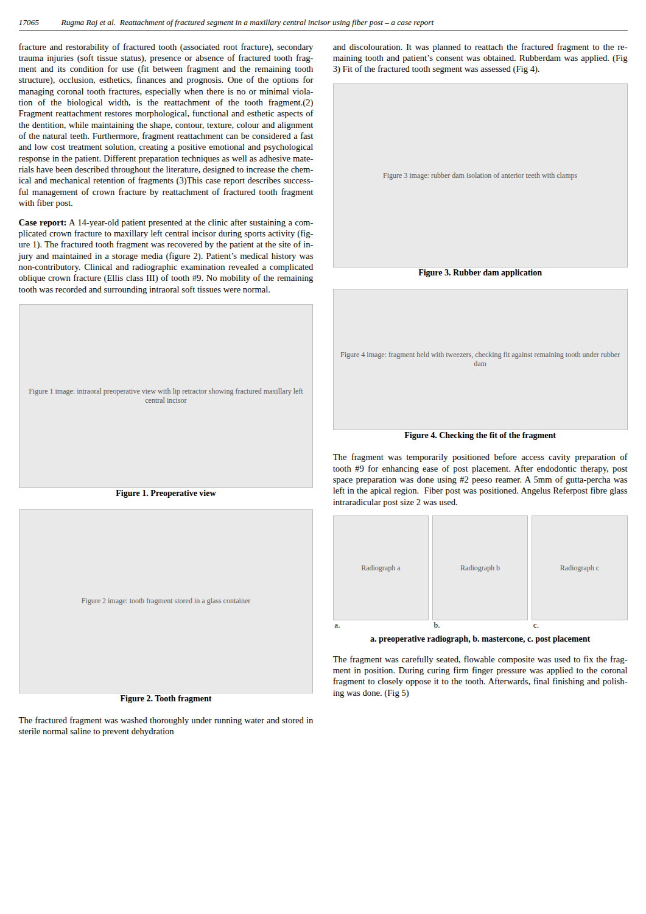17065 Rugma Raj et al. Reattachment of fractured segment in a maxillary central incisor using fiber post – a case report
fracture and restorability of fractured tooth (associated root fracture), secondary trauma injuries (soft tissue status), presence or absence of fractured tooth fragment and its condition for use (fit between fragment and the remaining tooth structure), occlusion, esthetics, finances and prognosis. One of the options for managing coronal tooth fractures, especially when there is no or minimal violation of the biological width, is the reattachment of the tooth fragment.(2) Fragment reattachment restores morphological, functional and esthetic aspects of the dentition, while maintaining the shape, contour, texture, colour and alignment of the natural teeth. Furthermore, fragment reattachment can be considered a fast and low cost treatment solution, creating a positive emotional and psychological response in the patient. Different preparation techniques as well as adhesive materials have been described throughout the literature, designed to increase the chemical and mechanical retention of fragments (3)This case report describes successful management of crown fracture by reattachment of fractured tooth fragment with fiber post.
Case report: A 14-year-old patient presented at the clinic after sustaining a complicated crown fracture to maxillary left central incisor during sports activity (figure 1). The fractured tooth fragment was recovered by the patient at the site of injury and maintained in a storage media (figure 2). Patient’s medical history was non-contributory. Clinical and radiographic examination revealed a complicated oblique crown fracture (Ellis class III) of tooth #9. No mobility of the remaining tooth was recorded and surrounding intraoral soft tissues were normal.
Figure 1 image: intraoral preoperative view with lip retractor showing fractured maxillary left central incisor
Figure 1. Preoperative view
Figure 2 image: tooth fragment stored in a glass container
Figure 2. Tooth fragment
The fractured fragment was washed thoroughly under running water and stored in sterile normal saline to prevent dehydration
and discolouration. It was planned to reattach the fractured fragment to the remaining tooth and patient’s consent was obtained. Rubberdam was applied. (Fig 3) Fit of the fractured tooth segment was assessed (Fig 4).
Figure 3 image: rubber dam isolation of anterior teeth with clamps
Figure 3. Rubber dam application
Figure 4 image: fragment held with tweezers, checking fit against remaining tooth under rubber dam
Figure 4. Checking the fit of the fragment
The fragment was temporarily positioned before access cavity preparation of tooth #9 for enhancing ease of post placement. After endodontic therapy, post space preparation was done using #2 peeso reamer. A 5mm of gutta-percha was left in the apical region. Fiber post was positioned. Angelus Referpost fibre glass intraradicular post size 2 was used.
Radiograph a
a.
Radiograph b
b.
Radiograph c
c.
a. preoperative radiograph, b. mastercone, c. post placement
The fragment was carefully seated, flowable composite was used to fix the fragment in position. During curing firm finger pressure was applied to the coronal fragment to closely oppose it to the tooth. Afterwards, final finishing and polishing was done. (Fig 5)